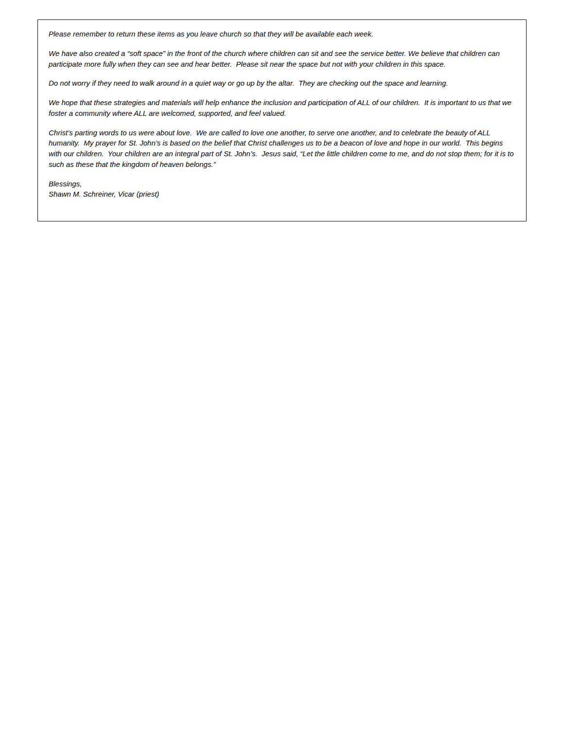Please remember to return these items as you leave church so that they will be available each week.
We have also created a “soft space” in the front of the church where children can sit and see the service better. We believe that children can participate more fully when they can see and hear better. Please sit near the space but not with your children in this space.
Do not worry if they need to walk around in a quiet way or go up by the altar. They are checking out the space and learning.
We hope that these strategies and materials will help enhance the inclusion and participation of ALL of our children. It is important to us that we foster a community where ALL are welcomed, supported, and feel valued.
Christ’s parting words to us were about love. We are called to love one another, to serve one another, and to celebrate the beauty of ALL humanity. My prayer for St. John’s is based on the belief that Christ challenges us to be a beacon of love and hope in our world. This begins with our children. Your children are an integral part of St. John’s. Jesus said, “Let the little children come to me, and do not stop them; for it is to such as these that the kingdom of heaven belongs.”
Blessings, Shawn M. Schreiner, Vicar (priest)